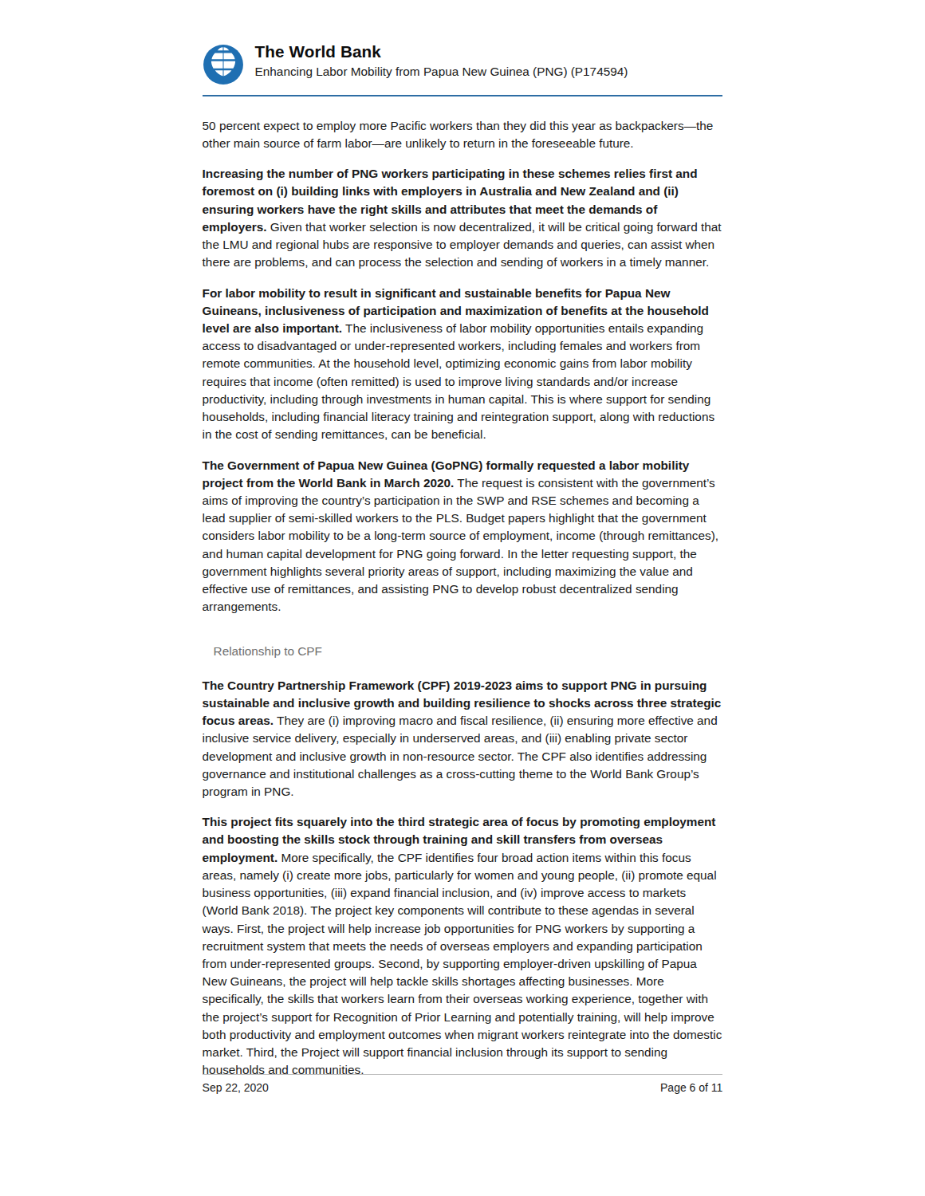The World Bank
Enhancing Labor Mobility from Papua New Guinea (PNG) (P174594)
50 percent expect to employ more Pacific workers than they did this year as backpackers—the other main source of farm labor—are unlikely to return in the foreseeable future.
Increasing the number of PNG workers participating in these schemes relies first and foremost on (i) building links with employers in Australia and New Zealand and (ii) ensuring workers have the right skills and attributes that meet the demands of employers. Given that worker selection is now decentralized, it will be critical going forward that the LMU and regional hubs are responsive to employer demands and queries, can assist when there are problems, and can process the selection and sending of workers in a timely manner.
For labor mobility to result in significant and sustainable benefits for Papua New Guineans, inclusiveness of participation and maximization of benefits at the household level are also important. The inclusiveness of labor mobility opportunities entails expanding access to disadvantaged or under-represented workers, including females and workers from remote communities. At the household level, optimizing economic gains from labor mobility requires that income (often remitted) is used to improve living standards and/or increase productivity, including through investments in human capital. This is where support for sending households, including financial literacy training and reintegration support, along with reductions in the cost of sending remittances, can be beneficial.
The Government of Papua New Guinea (GoPNG) formally requested a labor mobility project from the World Bank in March 2020. The request is consistent with the government’s aims of improving the country’s participation in the SWP and RSE schemes and becoming a lead supplier of semi-skilled workers to the PLS. Budget papers highlight that the government considers labor mobility to be a long-term source of employment, income (through remittances), and human capital development for PNG going forward. In the letter requesting support, the government highlights several priority areas of support, including maximizing the value and effective use of remittances, and assisting PNG to develop robust decentralized sending arrangements.
Relationship to CPF
The Country Partnership Framework (CPF) 2019-2023 aims to support PNG in pursuing sustainable and inclusive growth and building resilience to shocks across three strategic focus areas. They are (i) improving macro and fiscal resilience, (ii) ensuring more effective and inclusive service delivery, especially in underserved areas, and (iii) enabling private sector development and inclusive growth in non-resource sector. The CPF also identifies addressing governance and institutional challenges as a cross-cutting theme to the World Bank Group’s program in PNG.
This project fits squarely into the third strategic area of focus by promoting employment and boosting the skills stock through training and skill transfers from overseas employment. More specifically, the CPF identifies four broad action items within this focus areas, namely (i) create more jobs, particularly for women and young people, (ii) promote equal business opportunities, (iii) expand financial inclusion, and (iv) improve access to markets (World Bank 2018). The project key components will contribute to these agendas in several ways. First, the project will help increase job opportunities for PNG workers by supporting a recruitment system that meets the needs of overseas employers and expanding participation from under-represented groups. Second, by supporting employer-driven upskilling of Papua New Guineans, the project will help tackle skills shortages affecting businesses. More specifically, the skills that workers learn from their overseas working experience, together with the project’s support for Recognition of Prior Learning and potentially training, will help improve both productivity and employment outcomes when migrant workers reintegrate into the domestic market. Third, the Project will support financial inclusion through its support to sending households and communities.
Sep 22, 2020 Page 6 of 11